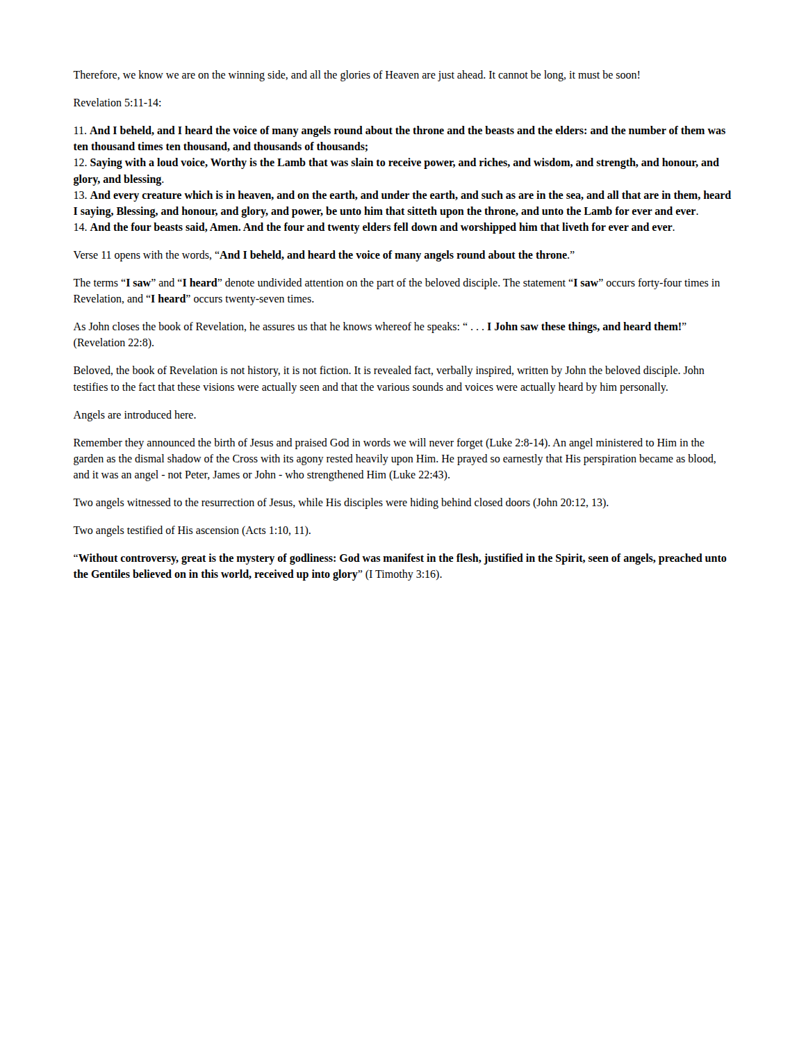Therefore, we know we are on the winning side, and all the glories of Heaven are just ahead. It cannot be long, it must be soon!
Revelation 5:11-14:
11. And I beheld, and I heard the voice of many angels round about the throne and the beasts and the elders: and the number of them was ten thousand times ten thousand, and thousands of thousands;
12. Saying with a loud voice, Worthy is the Lamb that was slain to receive power, and riches, and wisdom, and strength, and honour, and glory, and blessing.
13. And every creature which is in heaven, and on the earth, and under the earth, and such as are in the sea, and all that are in them, heard I saying, Blessing, and honour, and glory, and power, be unto him that sitteth upon the throne, and unto the Lamb for ever and ever.
14. And the four beasts said, Amen. And the four and twenty elders fell down and worshipped him that liveth for ever and ever.
Verse 11 opens with the words, “And I beheld, and heard the voice of many angels round about the throne.”
The terms “I saw” and “I heard” denote undivided attention on the part of the beloved disciple. The statement “I saw” occurs forty-four times in Revelation, and “I heard” occurs twenty-seven times.
As John closes the book of Revelation, he assures us that he knows whereof he speaks: “ . . . I John saw these things, and heard them!” (Revelation 22:8).
Beloved, the book of Revelation is not history, it is not fiction. It is revealed fact, verbally inspired, written by John the beloved disciple. John testifies to the fact that these visions were actually seen and that the various sounds and voices were actually heard by him personally.
Angels are introduced here.
Remember they announced the birth of Jesus and praised God in words we will never forget (Luke 2:8-14). An angel ministered to Him in the garden as the dismal shadow of the Cross with its agony rested heavily upon Him. He prayed so earnestly that His perspiration became as blood, and it was an angel - not Peter, James or John - who strengthened Him (Luke 22:43).
Two angels witnessed to the resurrection of Jesus, while His disciples were hiding behind closed doors (John 20:12, 13).
Two angels testified of His ascension (Acts 1:10, 11).
“Without controversy, great is the mystery of godliness: God was manifest in the flesh, justified in the Spirit, seen of angels, preached unto the Gentiles believed on in this world, received up into glory” (I Timothy 3:16).